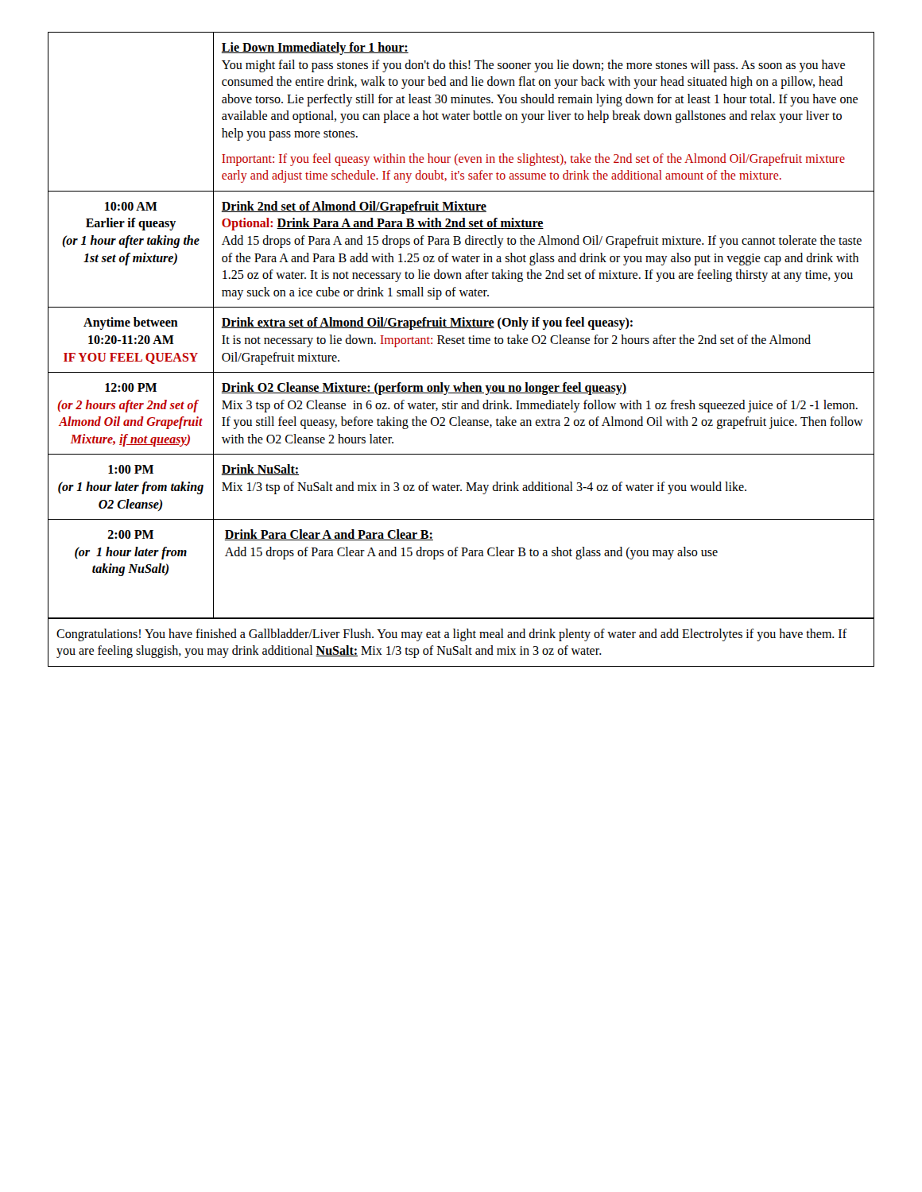| | Lie Down Immediately for 1 hour: You might fail to pass stones if you don't do this! The sooner you lie down; the more stones will pass. As soon as you have consumed the entire drink, walk to your bed and lie down flat on your back with your head situated high on a pillow, head above torso. Lie perfectly still for at least 30 minutes. You should remain lying down for at least 1 hour total. If you have one available and optional, you can place a hot water bottle on your liver to help break down gallstones and relax your liver to help you pass more stones. Important: If you feel queasy within the hour (even in the slightest), take the 2nd set of the Almond Oil/Grapefruit mixture early and adjust time schedule. If any doubt, it's safer to assume to drink the additional amount of the mixture. |
| 10:00 AM Earlier if queasy (or 1 hour after taking the 1st set of mixture) | Drink 2nd set of Almond Oil/Grapefruit Mixture Optional: Drink Para A and Para B with 2nd set of mixture Add 15 drops of Para A and 15 drops of Para B directly to the Almond Oil/ Grapefruit mixture. If you cannot tolerate the taste of the Para A and Para B add with 1.25 oz of water in a shot glass and drink or you may also put in veggie cap and drink with 1.25 oz of water. It is not necessary to lie down after taking the 2nd set of mixture. If you are feeling thirsty at any time, you may suck on a ice cube or drink 1 small sip of water. |
| Anytime between 10:20-11:20 AM IF YOU FEEL QUEASY | Drink extra set of Almond Oil/Grapefruit Mixture (Only if you feel queasy): It is not necessary to lie down. Important: Reset time to take O2 Cleanse for 2 hours after the 2nd set of the Almond Oil/Grapefruit mixture. |
| 12:00 PM (or 2 hours after 2nd set of Almond Oil and Grapefruit Mixture, if not queasy ) | Drink O2 Cleanse Mixture: (perform only when you no longer feel queasy) Mix 3 tsp of O2 Cleanse in 6 oz. of water, stir and drink. Immediately follow with 1 oz fresh squeezed juice of 1/2 -1 lemon. If you still feel queasy, before taking the O2 Cleanse, take an extra 2 oz of Almond Oil with 2 oz grapefruit juice. Then follow with the O2 Cleanse 2 hours later. |
| 1:00 PM (or 1 hour later from taking O2 Cleanse) | Drink NuSalt: Mix 1/3 tsp of NuSalt and mix in 3 oz of water. May drink additional 3-4 oz of water if you would like. |
| 2:00 PM (or 1 hour later from taking NuSalt) | Drink Para Clear A and Para Clear B: Add 15 drops of Para Clear A and 15 drops of Para Clear B to a shot glass and (you may also use |
| Congratulations! You have finished a Gallbladder/Liver Flush. You may eat a light meal and drink plenty of water and add Electrolytes if you have them. If you are feeling sluggish, you may drink additional NuSalt: Mix 1/3 tsp of NuSalt and mix in 3 oz of water. |